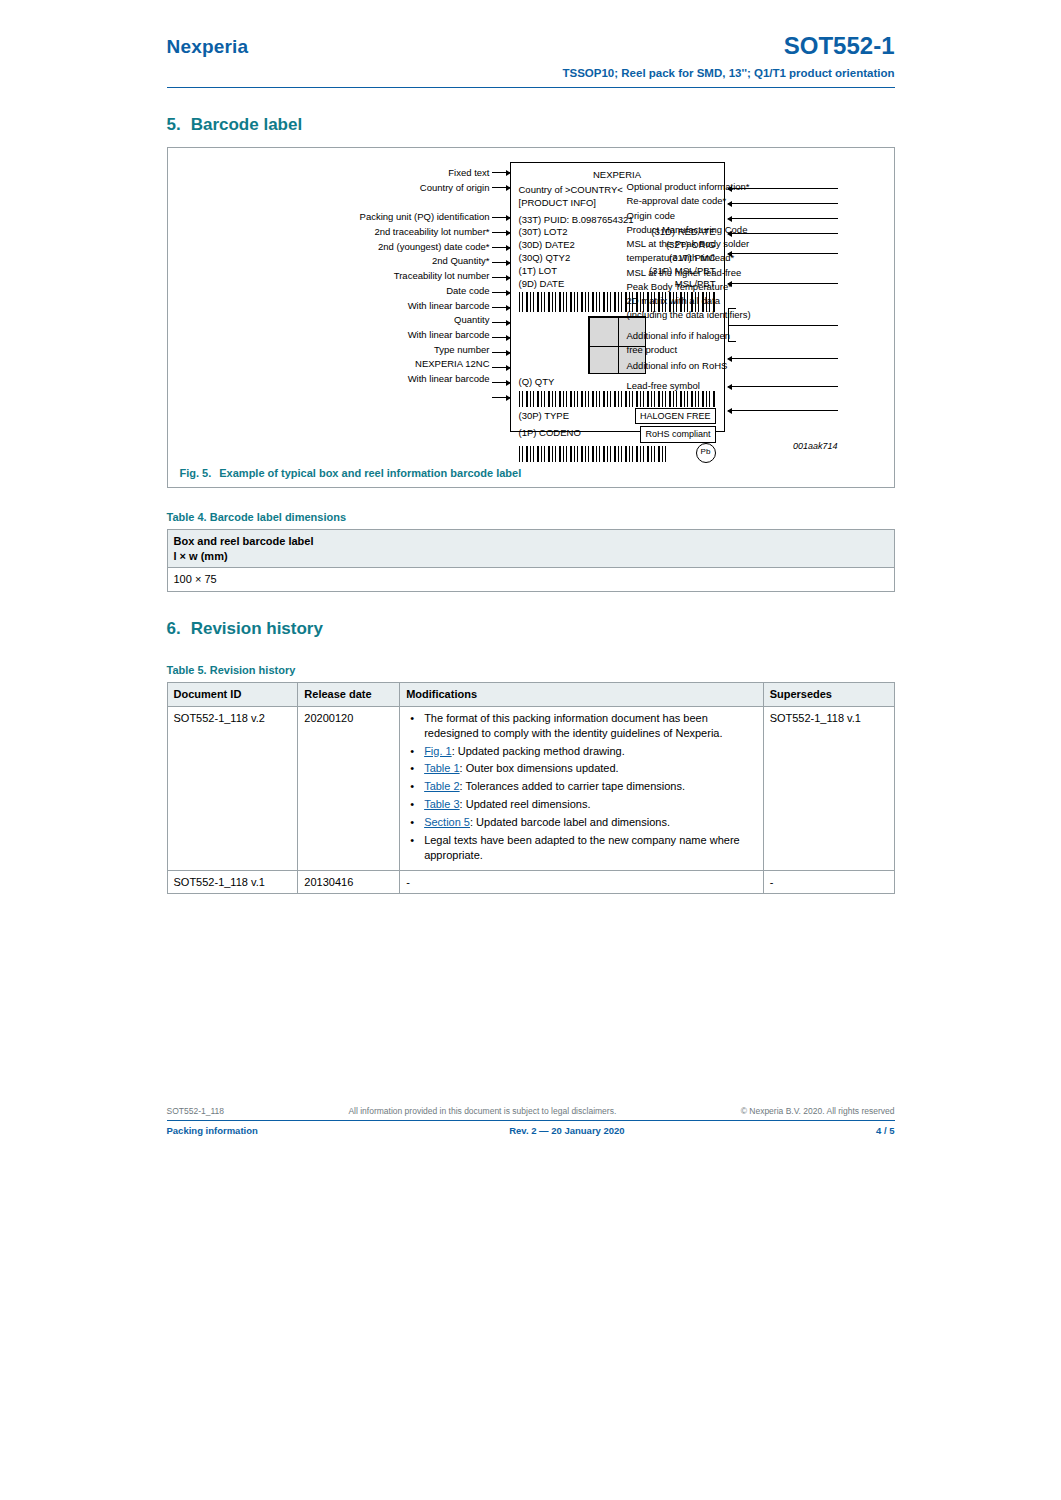Nexperia
SOT552-1
TSSOP10; Reel pack for SMD, 13''; Q1/T1 product orientation
5. Barcode label
Fixed text
Country of origin
Packing unit (PQ) identification
2nd traceability lot number*
2nd (youngest) date code*
2nd Quantity*
Traceability lot number
Date code
With linear barcode
Quantity
With linear barcode
Type number
NEXPERIA 12NC
With linear barcode
NEXPERIA
Country of >COUNTRY<
[PRODUCT INFO]
(33T) PUID: B.0987654321
(30T) LOT2(31D) REDATE
(30D) DATE2(32T) ORIG
(30Q) QTY2(31T) PMC
(1T) LOT(31P) MSL/PBT
(9D) DATE MSL/PBT
(Q) QTY
(30P) TYPE HALOGEN FREE
(1P) CODENO RoHS compliant
Pb
Optional product information*
Re-approval date code*
Origin code
Product Manufacturing Code
MSL at the Peak Body solder
temperature with tin/lead*
MSL at the higher lead-free
Peak Body Temperature*
2D matrix with all data
(including the data identifiers)
Additional info if halogen
free product
Additional info on RoHS
Lead-free symbol
001aak714
Fig. 5. Example of typical box and reel information barcode label
Table 4. Barcode label dimensions
| Box and reel barcode label l × w (mm) |
| --- |
| 100 × 75 |
6. Revision history
Table 5. Revision history
| Document ID | Release date | Modifications | Supersedes |
| --- | --- | --- | --- |
| SOT552-1_118 v.2 | 20200120 | The format of this packing information document has been redesigned to comply with the identity guidelines of Nexperia. Fig. 1 : Updated packing method drawing. Table 1 : Outer box dimensions updated. Table 2 : Tolerances added to carrier tape dimensions. Table 3 : Updated reel dimensions. Section 5 : Updated barcode label and dimensions. Legal texts have been adapted to the new company name where appropriate. | SOT552-1_118 v.1 |
| SOT552-1_118 v.1 | 20130416 | - | - |
SOT552-1_118
All information provided in this document is subject to legal disclaimers.
© Nexperia B.V. 2020. All rights reserved
Packing information
Rev. 2 — 20 January 2020
4 / 5